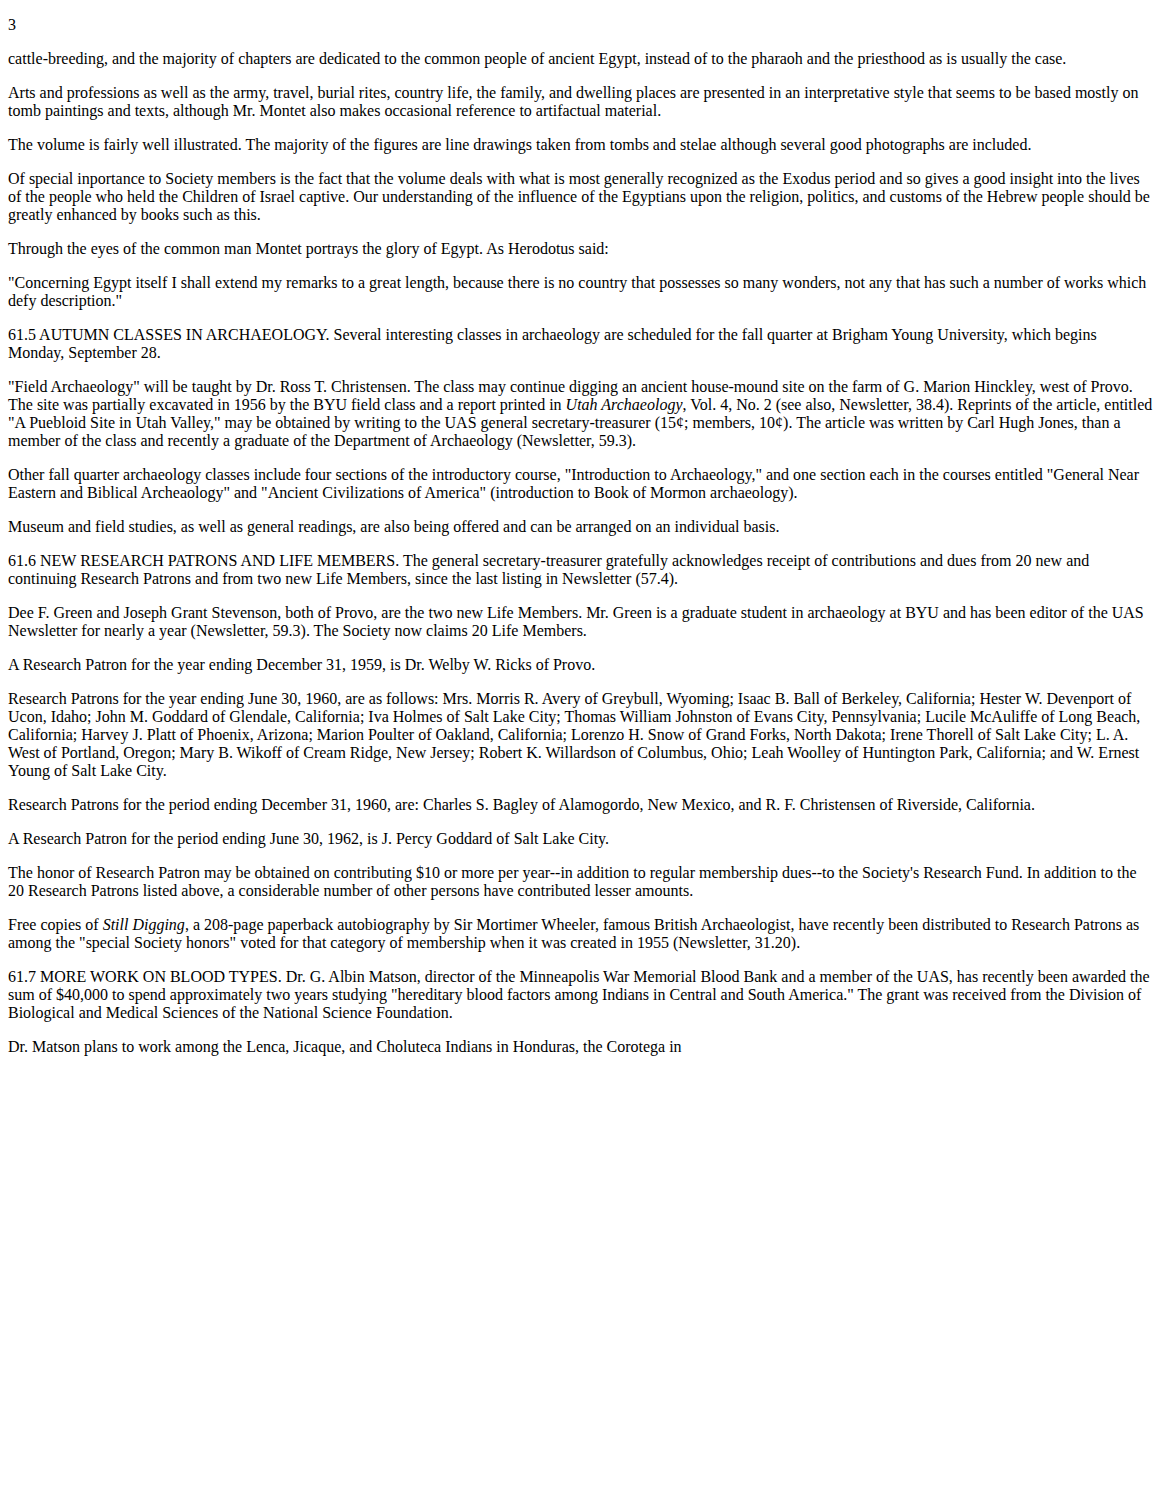3
cattle-breeding, and the majority of chapters are dedicated to the common people of ancient Egypt, instead of to the pharaoh and the priesthood as is usually the case.
Arts and professions as well as the army, travel, burial rites, country life, the family, and dwelling places are presented in an interpretative style that seems to be based mostly on tomb paintings and texts, although Mr. Montet also makes occasional reference to artifactual material.
The volume is fairly well illustrated. The majority of the figures are line drawings taken from tombs and stelae although several good photographs are included.
Of special inportance to Society members is the fact that the volume deals with what is most generally recognized as the Exodus period and so gives a good insight into the lives of the people who held the Children of Israel captive. Our understanding of the influence of the Egyptians upon the religion, politics, and customs of the Hebrew people should be greatly enhanced by books such as this.
Through the eyes of the common man Montet portrays the glory of Egypt. As Herodotus said:
"Concerning Egypt itself I shall extend my remarks to a great length, because there is no country that possesses so many wonders, not any that has such a number of works which defy description."
61.5 AUTUMN CLASSES IN ARCHAEOLOGY. Several interesting classes in archaeology are scheduled for the fall quarter at Brigham Young University, which begins Monday, September 28.
"Field Archaeology" will be taught by Dr. Ross T. Christensen. The class may continue digging an ancient house-mound site on the farm of G. Marion Hinckley, west of Provo. The site was partially excavated in 1956 by the BYU field class and a report printed in Utah Archaeology, Vol. 4, No. 2 (see also, Newsletter, 38.4). Reprints of the article, entitled "A Puebloid Site in Utah Valley," may be obtained by writing to the UAS general secretary-treasurer (15¢; members, 10¢). The article was written by Carl Hugh Jones, than a member of the class and recently a graduate of the Department of Archaeology (Newsletter, 59.3).
Other fall quarter archaeology classes include four sections of the introductory course, "Introduction to Archaeology," and one section each in the courses entitled "General Near Eastern and Biblical Archeaology" and "Ancient Civilizations of America" (introduction to Book of Mormon archaeology).
Museum and field studies, as well as general readings, are also being offered and can be arranged on an individual basis.
61.6 NEW RESEARCH PATRONS AND LIFE MEMBERS. The general secretary-treasurer gratefully acknowledges receipt of contributions and dues from 20 new and continuing Research Patrons and from two new Life Members, since the last listing in Newsletter (57.4).
Dee F. Green and Joseph Grant Stevenson, both of Provo, are the two new Life Members. Mr. Green is a graduate student in archaeology at BYU and has been editor of the UAS Newsletter for nearly a year (Newsletter, 59.3). The Society now claims 20 Life Members.
A Research Patron for the year ending December 31, 1959, is Dr. Welby W. Ricks of Provo.
Research Patrons for the year ending June 30, 1960, are as follows: Mrs. Morris R. Avery of Greybull, Wyoming; Isaac B. Ball of Berkeley, California; Hester W. Devenport of Ucon, Idaho; John M. Goddard of Glendale, California; Iva Holmes of Salt Lake City; Thomas William Johnston of Evans City, Pennsylvania; Lucile McAuliffe of Long Beach, California; Harvey J. Platt of Phoenix, Arizona; Marion Poulter of Oakland, California; Lorenzo H. Snow of Grand Forks, North Dakota; Irene Thorell of Salt Lake City; L. A. West of Portland, Oregon; Mary B. Wikoff of Cream Ridge, New Jersey; Robert K. Willardson of Columbus, Ohio; Leah Woolley of Huntington Park, California; and W. Ernest Young of Salt Lake City.
Research Patrons for the period ending December 31, 1960, are: Charles S. Bagley of Alamogordo, New Mexico, and R. F. Christensen of Riverside, California.
A Research Patron for the period ending June 30, 1962, is J. Percy Goddard of Salt Lake City.
The honor of Research Patron may be obtained on contributing $10 or more per year--in addition to regular membership dues--to the Society's Research Fund. In addition to the 20 Research Patrons listed above, a considerable number of other persons have contributed lesser amounts.
Free copies of Still Digging, a 208-page paperback autobiography by Sir Mortimer Wheeler, famous British Archaeologist, have recently been distributed to Research Patrons as among the "special Society honors" voted for that category of membership when it was created in 1955 (Newsletter, 31.20).
61.7 MORE WORK ON BLOOD TYPES. Dr. G. Albin Matson, director of the Minneapolis War Memorial Blood Bank and a member of the UAS, has recently been awarded the sum of $40,000 to spend approximately two years studying "hereditary blood factors among Indians in Central and South America." The grant was received from the Division of Biological and Medical Sciences of the National Science Foundation.
Dr. Matson plans to work among the Lenca, Jicaque, and Choluteca Indians in Honduras, the Corotega in